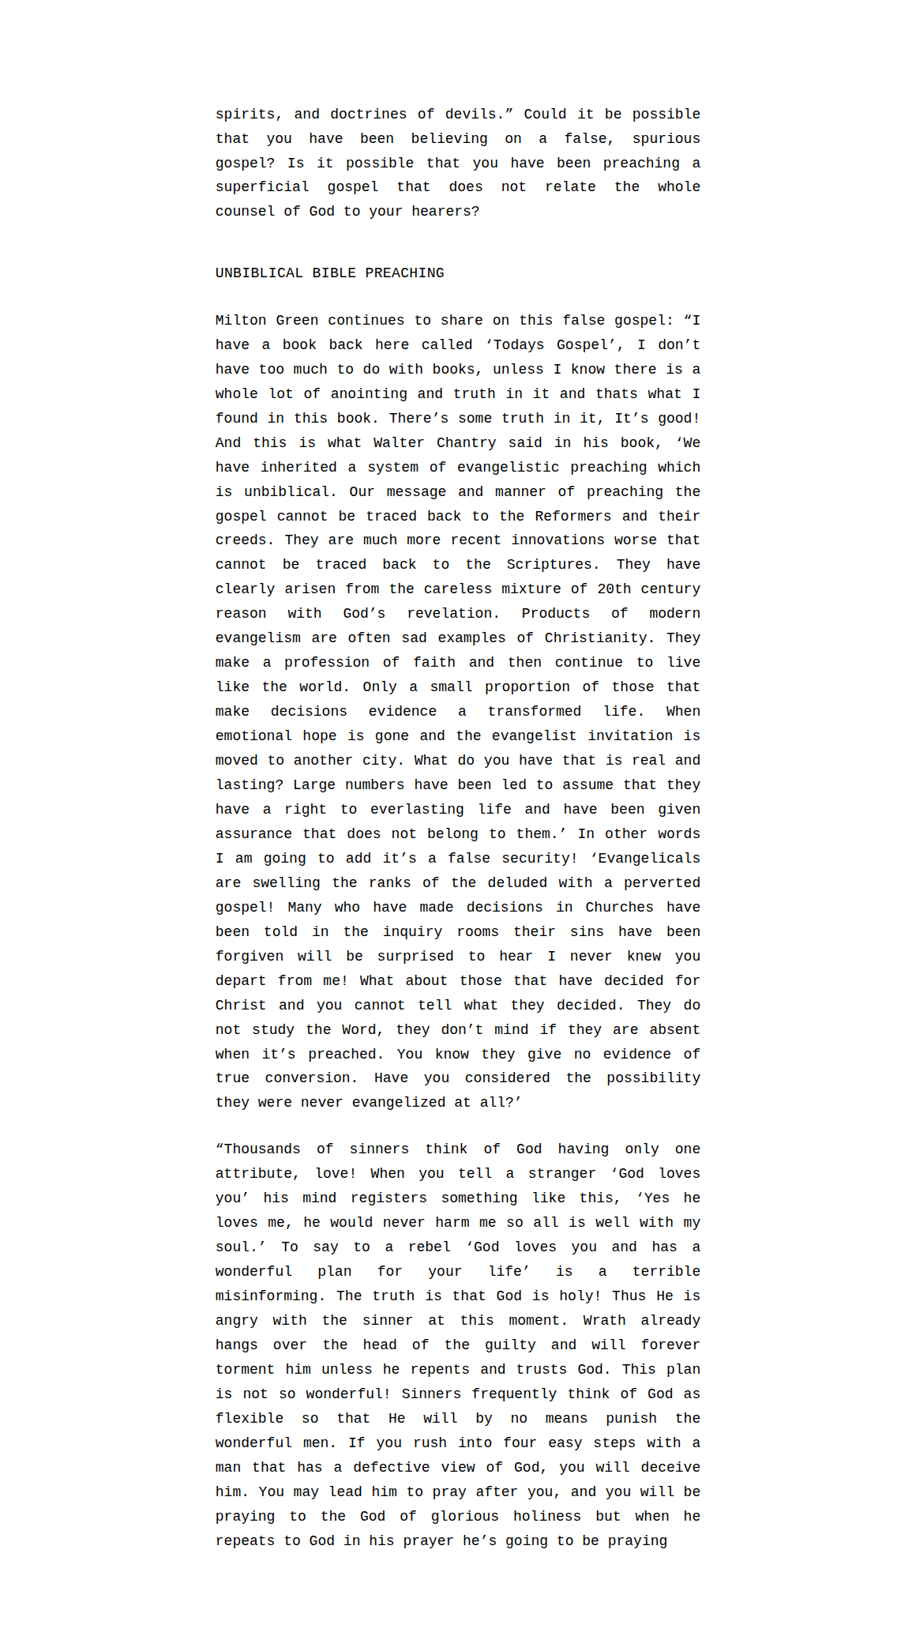spirits, and doctrines of devils.” Could it be possible that you have been believing on a false, spurious gospel? Is it possible that you have been preaching a superficial gospel that does not relate the whole counsel of God to your hearers?
UNBIBLICAL BIBLE PREACHING
Milton Green continues to share on this false gospel: “I have a book back here called ‘Todays Gospel’, I don’t have too much to do with books, unless I know there is a whole lot of anointing and truth in it and thats what I found in this book. There’s some truth in it, It’s good! And this is what Walter Chantry said in his book, ‘We have inherited a system of evangelistic preaching which is unbiblical. Our message and manner of preaching the gospel cannot be traced back to the Reformers and their creeds. They are much more recent innovations worse that cannot be traced back to the Scriptures. They have clearly arisen from the careless mixture of 20th century reason with God’s revelation. Products of modern evangelism are often sad examples of Christianity. They make a profession of faith and then continue to live like the world. Only a small proportion of those that make decisions evidence a transformed life. When emotional hope is gone and the evangelist invitation is moved to another city. What do you have that is real and lasting? Large numbers have been led to assume that they have a right to everlasting life and have been given assurance that does not belong to them.’ In other words I am going to add it’s a false security! ‘Evangelicals are swelling the ranks of the deluded with a perverted gospel! Many who have made decisions in Churches have been told in the inquiry rooms their sins have been forgiven will be surprised to hear I never knew you depart from me! What about those that have decided for Christ and you cannot tell what they decided. They do not study the Word, they don’t mind if they are absent when it’s preached. You know they give no evidence of true conversion. Have you considered the possibility they were never evangelized at all?’
“Thousands of sinners think of God having only one attribute, love! When you tell a stranger ‘God loves you’ his mind registers something like this, ‘Yes he loves me, he would never harm me so all is well with my soul.’ To say to a rebel ‘God loves you and has a wonderful plan for your life’ is a terrible misinforming. The truth is that God is holy! Thus He is angry with the sinner at this moment. Wrath already hangs over the head of the guilty and will forever torment him unless he repents and trusts God. This plan is not so wonderful! Sinners frequently think of God as flexible so that He will by no means punish the wonderful men. If you rush into four easy steps with a man that has a defective view of God, you will deceive him. You may lead him to pray after you, and you will be praying to the God of glorious holiness but when he repeats to God in his prayer he’s going to be praying